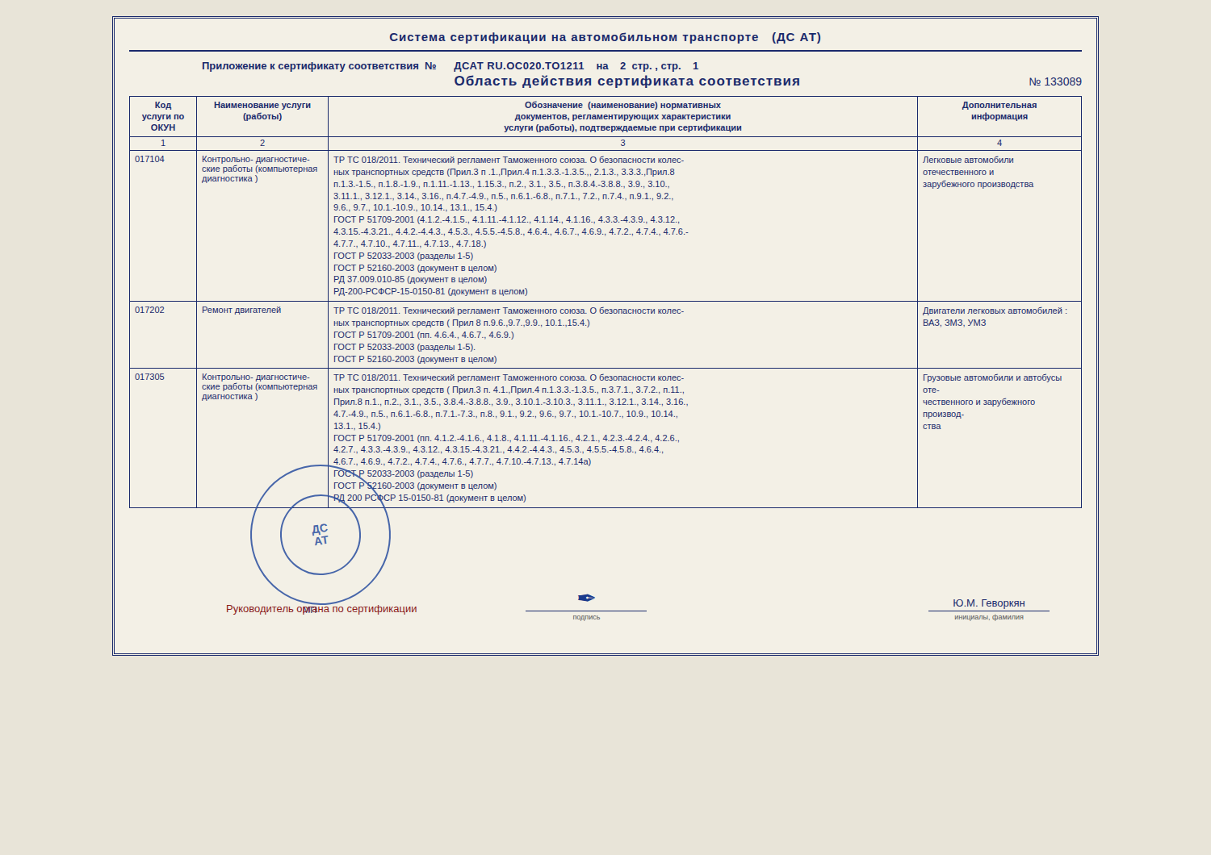Система сертификации на автомобильном транспорте (ДС АТ)
Приложение к сертификату соответствия № ДСАТ RU.OC020.TO1211 на 2 стр. , стр. 1
Область действия сертификата соответствия
№ 133089
| Код услуги по ОКУН | Наименование услуги (работы) | Обозначение (наименование) нормативных документов, регламентирующих характеристики услуги (работы), подтверждаемые при сертификации | Дополнительная информация |
| --- | --- | --- | --- |
| 1 | 2 | 3 | 4 |
| 017104 | Контрольно- диагностиче- ские работы (компьютерная диагностика ) | ТР ТС 018/2011. Технический регламент Таможенного союза. О безопасности колес- ных транспортных средств (Прил.3 п .1.,Прил.4 п.1.3.3.-1.3.5.,, 2.1.3., 3.3.3.,Прил.8 п.1.3.-1.5., п.1.8.-1.9., п.1.11.-1.13., 1.15.3., п.2., 3.1., 3.5., п.3.8.4.-3.8.8., 3.9., 3.10., 3.11.1., 3.12.1., 3.14., 3.16., п.4.7.-4.9., п.5., п.6.1.-6.8., п.7.1., 7.2., п.7.4., п.9.1., 9.2., 9.6., 9.7., 10.1.-10.9., 10.14., 13.1., 15.4.) ГОСТ Р 51709-2001 (4.1.2.-4.1.5., 4.1.11.-4.1.12., 4.1.14., 4.1.16., 4.3.3.-4.3.9., 4.3.12., 4.3.15.-4.3.21., 4.4.2.-4.4.3., 4.5.3., 4.5.5.-4.5.8., 4.6.4., 4.6.7., 4.6.9., 4.7.2., 4.7.4., 4.7.6.- 4.7.7., 4.7.10., 4.7.11., 4.7.13., 4.7.18.) ГОСТ Р 52033-2003 (разделы 1-5) ГОСТ Р 52160-2003 (документ в целом) РД 37.009.010-85 (документ в целом) РД-200-РСФСР-15-0150-81 (документ в целом) | Легковые автомобили отечественного и зарубежного производства |
| 017202 | Ремонт двигателей | ТР ТС 018/2011. Технический регламент Таможенного союза. О безопасности колес- ных транспортных средств ( Прил 8 п.9.6.,9.7.,9.9., 10.1.,15.4.) ГОСТ Р 51709-2001 (пп. 4.6.4., 4.6.7., 4.6.9.) ГОСТ Р 52033-2003 (разделы 1-5). ГОСТ Р 52160-2003 (документ в целом) | Двигатели легковых автомобилей : ВАЗ, ЗМЗ, УМЗ |
| 017305 | Контрольно- диагностиче- ские работы (компьютерная диагностика ) | ТР ТС 018/2011. Технический регламент Таможенного союза. О безопасности колес- ных транспортных средств ( Прил.3 п. 4.1.,Прил.4 п.1.3.3.-1.3.5., п.3.7.1., 3.7.2., п.11., Прил.8 п.1., п.2., 3.1., 3.5., 3.8.4.-3.8.8., 3.9., 3.10.1.-3.10.3., 3.11.1., 3.12.1., 3.14., 3.16., 4.7.-4.9., п.5., п.6.1.-6.8., п.7.1.-7.3., п.8., 9.1., 9.2., 9.6., 9.7., 10.1.-10.7., 10.9., 10.14., 13.1., 15.4.) ГОСТ Р 51709-2001 (пп. 4.1.2.-4.1.6., 4.1.8., 4.1.11.-4.1.16., 4.2.1., 4.2.3.-4.2.4., 4.2.6., 4.2.7., 4.3.3.-4.3.9., 4.3.12., 4.3.15.-4.3.21., 4.4.2.-4.4.3., 4.5.3., 4.5.5.-4.5.8., 4.6.4., 4.6.7., 4.6.9., 4.7.2., 4.7.4., 4.7.6., 4.7.7., 4.7.10.-4.7.13., 4.7.14а) ГОСТ Р 52033-2003 (разделы 1-5) ГОСТ Р 52160-2003 (документ в целом) РД 200 РСФСР 15-0150-81 (документ в целом) | Грузовые автомобили и автобусы оте- чественного и зарубежного производ- ства |
ДС
АТ
МП
Руководитель органа по сертификации
✒
подпись
Ю.М. Геворкян
инициалы, фамилия